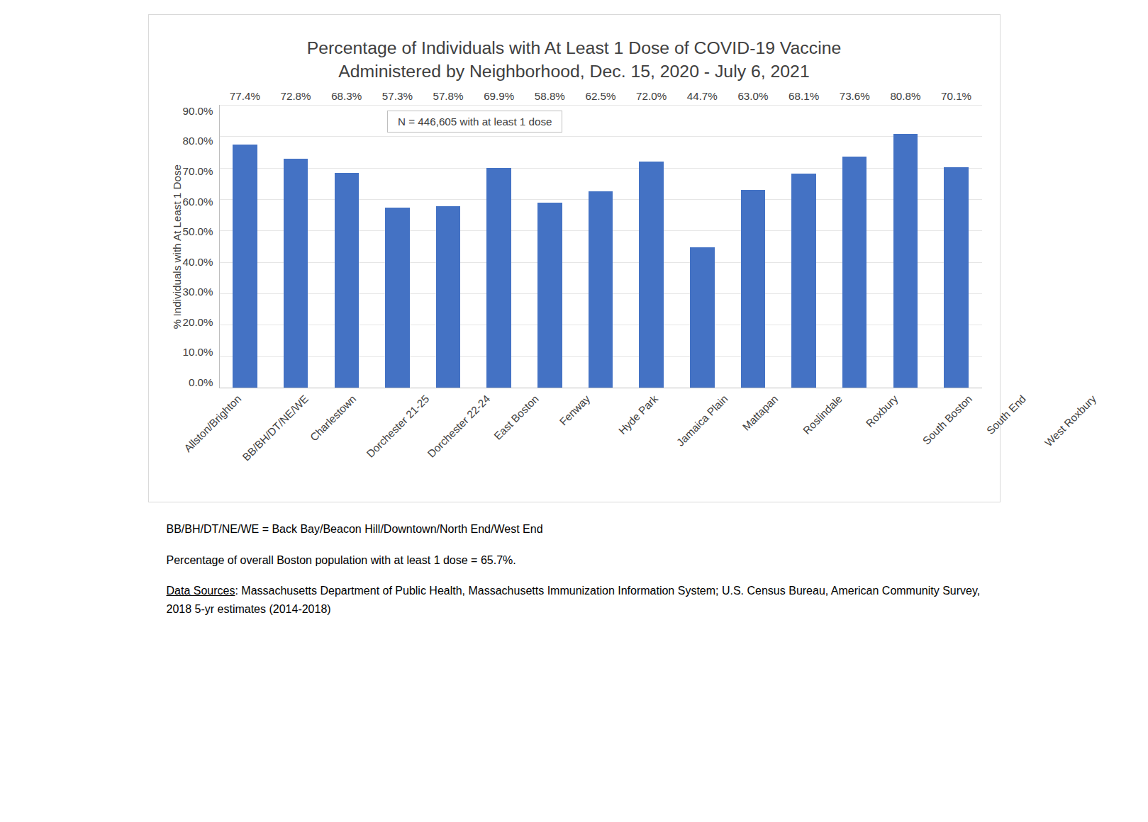Percentage of Individuals with At Least 1 Dose of COVID-19 Vaccine
Administered by Neighborhood, Dec. 15, 2020 - July 6, 2021
% Individuals with At Least 1 Dose
90.0% 80.0% 70.0% 60.0% 50.0% 40.0% 30.0% 20.0% 10.0% 0.0%
N = 446,605 with at least 1 dose
77.4%
72.8%
68.3%
57.3%
57.8%
69.9%
58.8%
62.5%
72.0%
44.7%
63.0%
68.1%
73.6%
80.8%
70.1%
Allston/Brighton
BB/BH/DT/NE/WE
Charlestown
Dorchester 21-25
Dorchester 22-24
East Boston
Fenway
Hyde Park
Jamaica Plain
Mattapan
Roslindale
Roxbury
South Boston
South End
West Roxbury
BB/BH/DT/NE/WE = Back Bay/Beacon Hill/Downtown/North End/West End
Percentage of overall Boston population with at least 1 dose = 65.7%.
Data Sources: Massachusetts Department of Public Health, Massachusetts Immunization Information System; U.S. Census Bureau, American Community Survey, 2018 5-yr estimates (2014-2018)